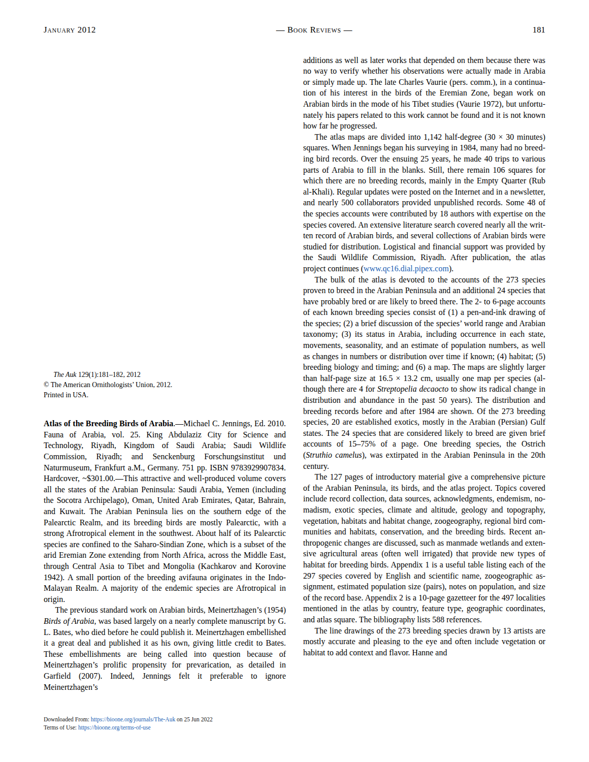January 2012
— Book Reviews —
181
The Auk 129(1):181–182, 2012
© The American Ornithologists’ Union, 2012.
Printed in USA.
Atlas of the Breeding Birds of Arabia.—Michael C. Jennings, Ed. 2010. Fauna of Arabia, vol. 25. King Abdulaziz City for Science and Technology, Riyadh, Kingdom of Saudi Arabia; Saudi Wildlife Commission, Riyadh; and Senckenburg Forschungsinstitut und Naturmuseum, Frankfurt a.M., Germany. 751 pp. ISBN 9783929907834. Hardcover, ~$301.00.—This attractive and well-produced volume covers all the states of the Arabian Peninsula: Saudi Arabia, Yemen (including the Socotra Archipelago), Oman, United Arab Emirates, Qatar, Bahrain, and Kuwait. The Arabian Peninsula lies on the southern edge of the Palearctic Realm, and its breeding birds are mostly Palearctic, with a strong Afrotropical element in the southwest. About half of its Palearctic species are confined to the Saharo-Sindian Zone, which is a subset of the arid Eremian Zone extending from North Africa, across the Middle East, through Central Asia to Tibet and Mongolia (Kachkarov and Korovine 1942). A small portion of the breeding avifauna originates in the Indo-Malayan Realm. A majority of the endemic species are Afrotropical in origin.
The previous standard work on Arabian birds, Meinertzhagen’s (1954) Birds of Arabia, was based largely on a nearly complete manuscript by G. L. Bates, who died before he could publish it. Meinertzhagen embellished it a great deal and published it as his own, giving little credit to Bates. These embellishments are being called into question because of Meinertzhagen’s prolific propensity for prevarication, as detailed in Garfield (2007). Indeed, Jennings felt it preferable to ignore Meinertzhagen’s
additions as well as later works that depended on them because there was no way to verify whether his observations were actually made in Arabia or simply made up. The late Charles Vaurie (pers. comm.), in a continuation of his interest in the birds of the Eremian Zone, began work on Arabian birds in the mode of his Tibet studies (Vaurie 1972), but unfortunately his papers related to this work cannot be found and it is not known how far he progressed.
The atlas maps are divided into 1,142 half-degree (30 × 30 minutes) squares. When Jennings began his surveying in 1984, many had no breeding bird records. Over the ensuing 25 years, he made 40 trips to various parts of Arabia to fill in the blanks. Still, there remain 106 squares for which there are no breeding records, mainly in the Empty Quarter (Rub al-Khali). Regular updates were posted on the Internet and in a newsletter, and nearly 500 collaborators provided unpublished records. Some 48 of the species accounts were contributed by 18 authors with expertise on the species covered. An extensive literature search covered nearly all the written record of Arabian birds, and several collections of Arabian birds were studied for distribution. Logistical and financial support was provided by the Saudi Wildlife Commission, Riyadh. After publication, the atlas project continues (www.qc16.dial.pipex.com).
The bulk of the atlas is devoted to the accounts of the 273 species proven to breed in the Arabian Peninsula and an additional 24 species that have probably bred or are likely to breed there. The 2- to 6-page accounts of each known breeding species consist of (1) a pen-and-ink drawing of the species; (2) a brief discussion of the species’ world range and Arabian taxonomy; (3) its status in Arabia, including occurrence in each state, movements, seasonality, and an estimate of population numbers, as well as changes in numbers or distribution over time if known; (4) habitat; (5) breeding biology and timing; and (6) a map. The maps are slightly larger than half-page size at 16.5 × 13.2 cm, usually one map per species (although there are 4 for Streptopelia decaocto to show its radical change in distribution and abundance in the past 50 years). The distribution and breeding records before and after 1984 are shown. Of the 273 breeding species, 20 are established exotics, mostly in the Arabian (Persian) Gulf states. The 24 species that are considered likely to breed are given brief accounts of 15–75% of a page. One breeding species, the Ostrich (Struthio camelus), was extirpated in the Arabian Peninsula in the 20th century.
The 127 pages of introductory material give a comprehensive picture of the Arabian Peninsula, its birds, and the atlas project. Topics covered include record collection, data sources, acknowledgments, endemism, nomadism, exotic species, climate and altitude, geology and topography, vegetation, habitats and habitat change, zoogeography, regional bird communities and habitats, conservation, and the breeding birds. Recent anthropogenic changes are discussed, such as manmade wetlands and extensive agricultural areas (often well irrigated) that provide new types of habitat for breeding birds. Appendix 1 is a useful table listing each of the 297 species covered by English and scientific name, zoogeographic assignment, estimated population size (pairs), notes on population, and size of the record base. Appendix 2 is a 10-page gazetteer for the 497 localities mentioned in the atlas by country, feature type, geographic coordinates, and atlas square. The bibliography lists 588 references.
The line drawings of the 273 breeding species drawn by 13 artists are mostly accurate and pleasing to the eye and often include vegetation or habitat to add context and flavor. Hanne and
Downloaded From: https://bioone.org/journals/The-Auk on 25 Jun 2022
Terms of Use: https://bioone.org/terms-of-use